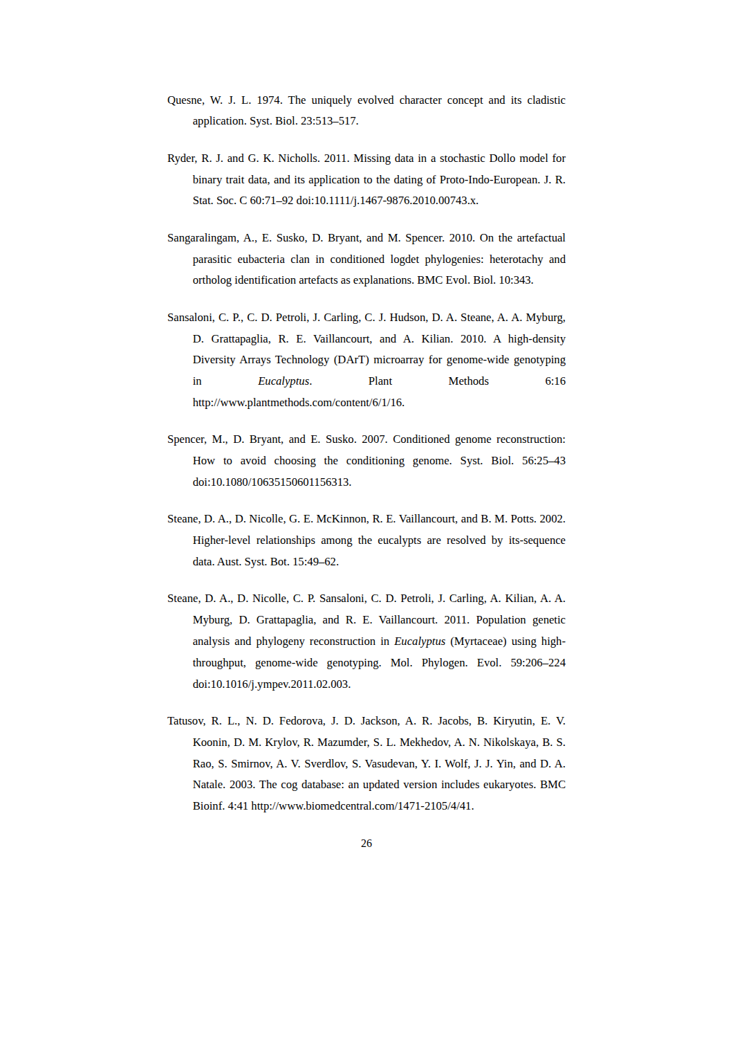Quesne, W. J. L. 1974. The uniquely evolved character concept and its cladistic application. Syst. Biol. 23:513–517.
Ryder, R. J. and G. K. Nicholls. 2011. Missing data in a stochastic Dollo model for binary trait data, and its application to the dating of Proto-Indo-European. J. R. Stat. Soc. C 60:71–92 doi:10.1111/j.1467-9876.2010.00743.x.
Sangaralingam, A., E. Susko, D. Bryant, and M. Spencer. 2010. On the artefactual parasitic eubacteria clan in conditioned logdet phylogenies: heterotachy and ortholog identification artefacts as explanations. BMC Evol. Biol. 10:343.
Sansaloni, C. P., C. D. Petroli, J. Carling, C. J. Hudson, D. A. Steane, A. A. Myburg, D. Grattapaglia, R. E. Vaillancourt, and A. Kilian. 2010. A high-density Diversity Arrays Technology (DArT) microarray for genome-wide genotyping in Eucalyptus. Plant Methods 6:16 http://www.plantmethods.com/content/6/1/16.
Spencer, M., D. Bryant, and E. Susko. 2007. Conditioned genome reconstruction: How to avoid choosing the conditioning genome. Syst. Biol. 56:25–43 doi:10.1080/10635150601156313.
Steane, D. A., D. Nicolle, G. E. McKinnon, R. E. Vaillancourt, and B. M. Potts. 2002. Higher-level relationships among the eucalypts are resolved by its-sequence data. Aust. Syst. Bot. 15:49–62.
Steane, D. A., D. Nicolle, C. P. Sansaloni, C. D. Petroli, J. Carling, A. Kilian, A. A. Myburg, D. Grattapaglia, and R. E. Vaillancourt. 2011. Population genetic analysis and phylogeny reconstruction in Eucalyptus (Myrtaceae) using high-throughput, genome-wide genotyping. Mol. Phylogen. Evol. 59:206–224 doi:10.1016/j.ympev.2011.02.003.
Tatusov, R. L., N. D. Fedorova, J. D. Jackson, A. R. Jacobs, B. Kiryutin, E. V. Koonin, D. M. Krylov, R. Mazumder, S. L. Mekhedov, A. N. Nikolskaya, B. S. Rao, S. Smirnov, A. V. Sverdlov, S. Vasudevan, Y. I. Wolf, J. J. Yin, and D. A. Natale. 2003. The cog database: an updated version includes eukaryotes. BMC Bioinf. 4:41 http://www.biomedcentral.com/1471-2105/4/41.
26